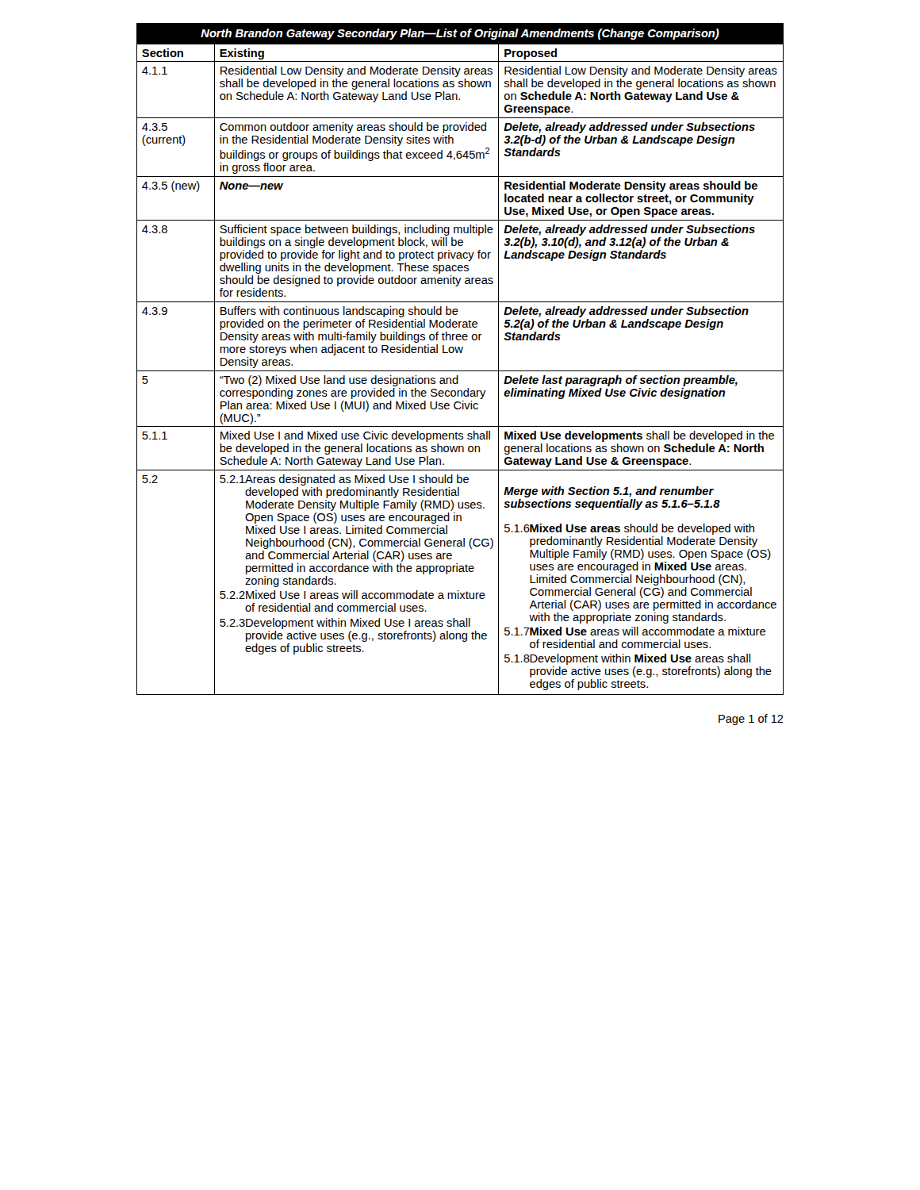North Brandon Gateway Secondary Plan—List of Original Amendments (Change Comparison)
| Section | Existing | Proposed |
| --- | --- | --- |
| 4.1.1 | Residential Low Density and Moderate Density areas shall be developed in the general locations as shown on Schedule A: North Gateway Land Use Plan. | Residential Low Density and Moderate Density areas shall be developed in the general locations as shown on Schedule A: North Gateway Land Use & Greenspace . |
| 4.3.5 (current) | Common outdoor amenity areas should be provided in the Residential Moderate Density sites with buildings or groups of buildings that exceed 4,645m 2 in gross floor area. | Delete, already addressed under Subsections 3.2(b-d) of the Urban & Landscape Design Standards |
| 4.3.5 (new) | None—new | Residential Moderate Density areas should be located near a collector street, or Community Use, Mixed Use, or Open Space areas. |
| 4.3.8 | Sufficient space between buildings, including multiple buildings on a single development block, will be provided to provide for light and to protect privacy for dwelling units in the development. These spaces should be designed to provide outdoor amenity areas for residents. | Delete, already addressed under Subsections 3.2(b), 3.10(d), and 3.12(a) of the Urban & Landscape Design Standards |
| 4.3.9 | Buffers with continuous landscaping should be provided on the perimeter of Residential Moderate Density areas with multi-family buildings of three or more storeys when adjacent to Residential Low Density areas. | Delete, already addressed under Subsection 5.2(a) of the Urban & Landscape Design Standards |
| 5 | “Two (2) Mixed Use land use designations and corresponding zones are provided in the Secondary Plan area: Mixed Use I (MUI) and Mixed Use Civic (MUC).” | Delete last paragraph of section preamble, eliminating Mixed Use Civic designation |
| 5.1.1 | Mixed Use I and Mixed use Civic developments shall be developed in the general locations as shown on Schedule A: North Gateway Land Use Plan. | Mixed Use developments shall be developed in the general locations as shown on Schedule A: North Gateway Land Use & Greenspace . |
| 5.2 | 5.2.1 Areas designated as Mixed Use I should be developed with predominantly Residential Moderate Density Multiple Family (RMD) uses. Open Space (OS) uses are encouraged in Mixed Use I areas. Limited Commercial Neighbourhood (CN), Commercial General (CG) and Commercial Arterial (CAR) uses are permitted in accordance with the appropriate zoning standards. 5.2.2 Mixed Use I areas will accommodate a mixture of residential and commercial uses. 5.2.3 Development within Mixed Use I areas shall provide active uses (e.g., storefronts) along the edges of public streets. | Merge with Section 5.1, and renumber subsections sequentially as 5.1.6–5.1.8 5.1.6 Mixed Use areas should be developed with predominantly Residential Moderate Density Multiple Family (RMD) uses. Open Space (OS) uses are encouraged in Mixed Use areas. Limited Commercial Neighbourhood (CN), Commercial General (CG) and Commercial Arterial (CAR) uses are permitted in accordance with the appropriate zoning standards. 5.1.7 Mixed Use areas will accommodate a mixture of residential and commercial uses. 5.1.8 Development within Mixed Use areas shall provide active uses (e.g., storefronts) along the edges of public streets. |
Page 1 of 12